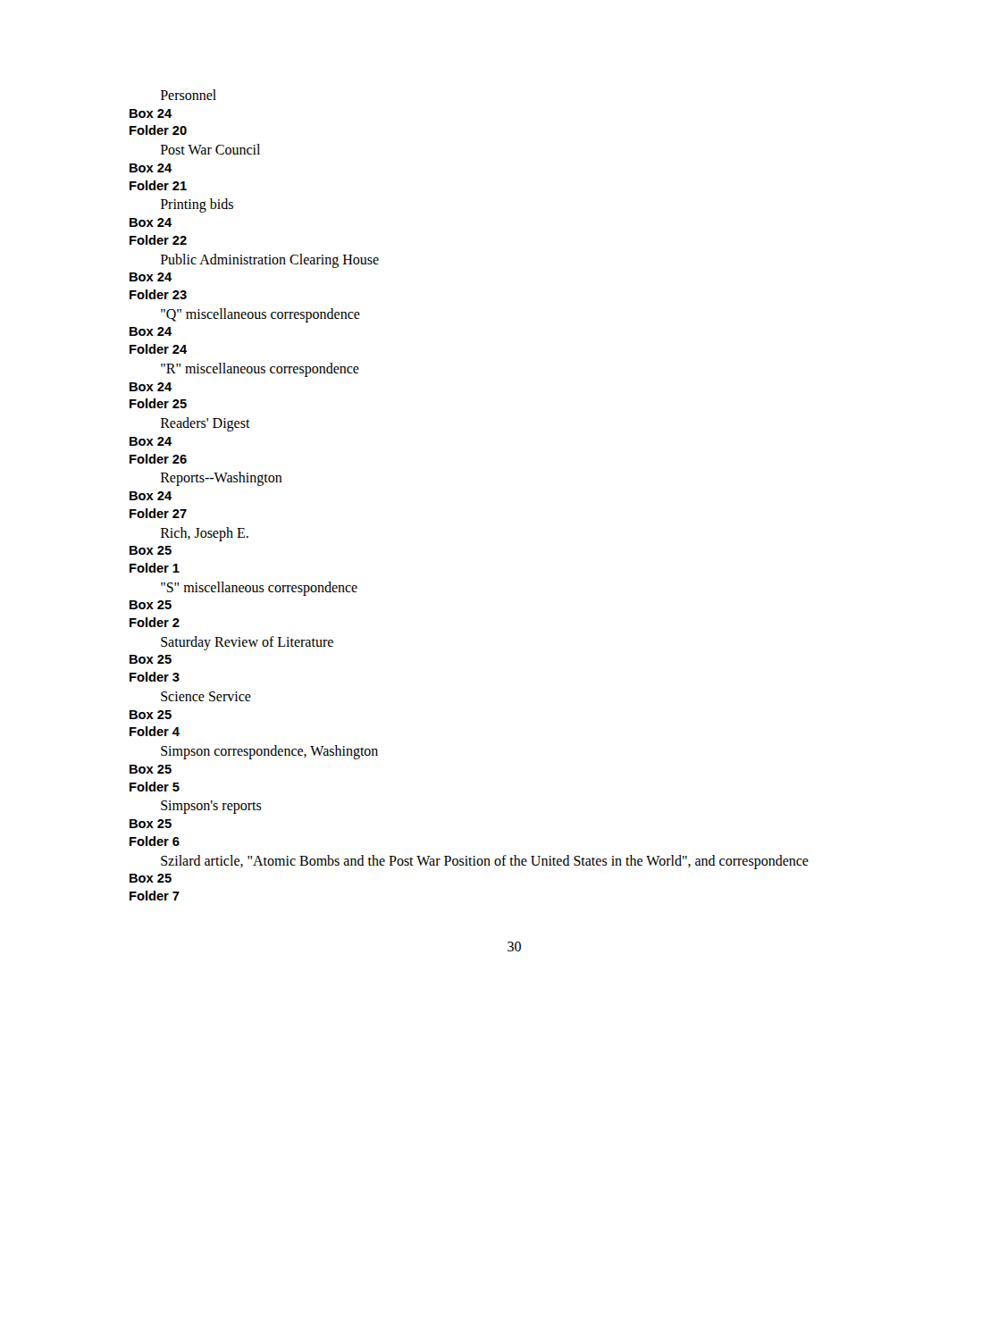Personnel
Box 24
Folder 20
Post War Council
Box 24
Folder 21
Printing bids
Box 24
Folder 22
Public Administration Clearing House
Box 24
Folder 23
"Q" miscellaneous correspondence
Box 24
Folder 24
"R" miscellaneous correspondence
Box 24
Folder 25
Readers' Digest
Box 24
Folder 26
Reports--Washington
Box 24
Folder 27
Rich, Joseph E.
Box 25
Folder 1
"S" miscellaneous correspondence
Box 25
Folder 2
Saturday Review of Literature
Box 25
Folder 3
Science Service
Box 25
Folder 4
Simpson correspondence, Washington
Box 25
Folder 5
Simpson's reports
Box 25
Folder 6
Szilard article, "Atomic Bombs and the Post War Position of the United States in the World", and correspondence
Box 25
Folder 7
30